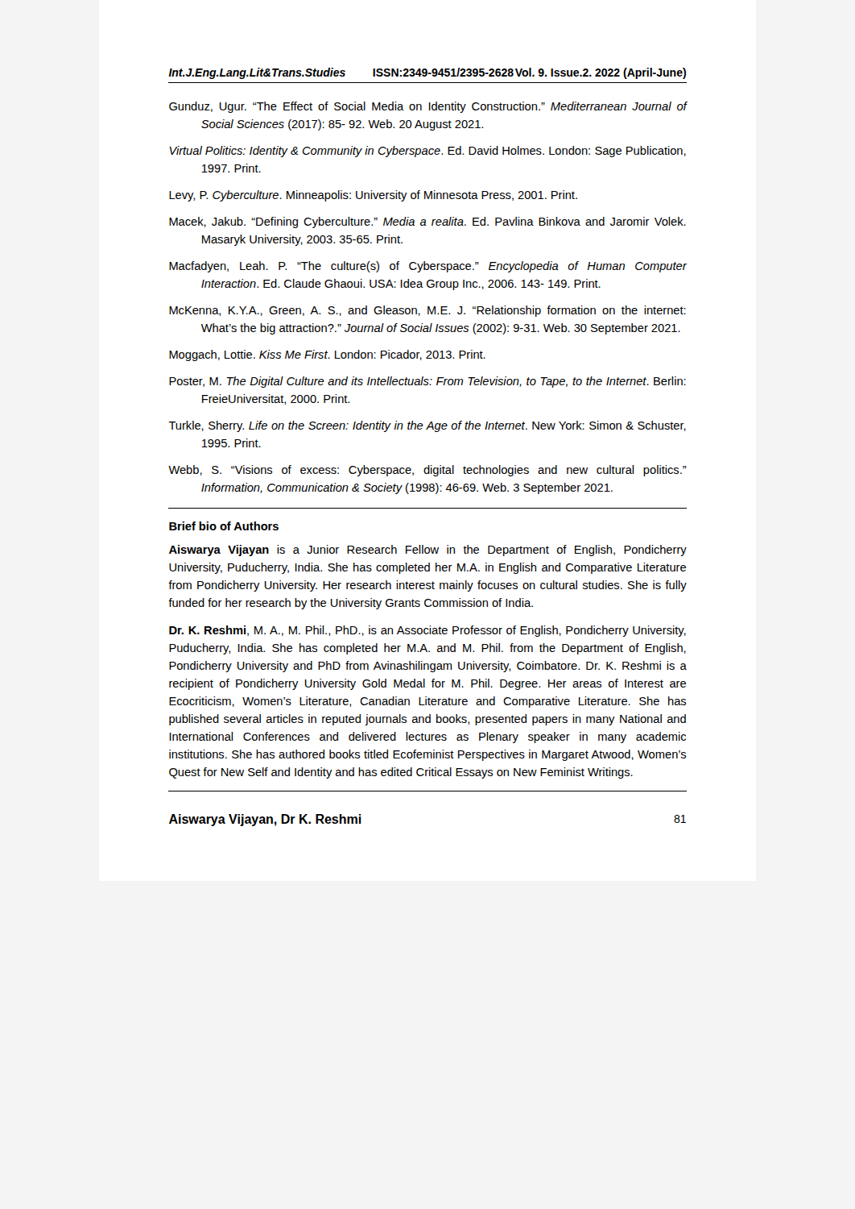Int.J.Eng.Lang.Lit&Trans.Studies ISSN:2349-9451/2395-2628 Vol. 9. Issue.2. 2022 (April-June)
Gunduz, Ugur. “The Effect of Social Media on Identity Construction.” Mediterranean Journal of Social Sciences (2017): 85- 92. Web. 20 August 2021.
Virtual Politics: Identity & Community in Cyberspace. Ed. David Holmes. London: Sage Publication, 1997. Print.
Levy, P. Cyberculture. Minneapolis: University of Minnesota Press, 2001. Print.
Macek, Jakub. “Defining Cyberculture.” Media a realita. Ed. Pavlina Binkova and Jaromir Volek. Masaryk University, 2003. 35-65. Print.
Macfadyen, Leah. P. “The culture(s) of Cyberspace.” Encyclopedia of Human Computer Interaction. Ed. Claude Ghaoui. USA: Idea Group Inc., 2006. 143- 149. Print.
McKenna, K.Y.A., Green, A. S., and Gleason, M.E. J. “Relationship formation on the internet: What’s the big attraction?.” Journal of Social Issues (2002): 9-31. Web. 30 September 2021.
Moggach, Lottie. Kiss Me First. London: Picador, 2013. Print.
Poster, M. The Digital Culture and its Intellectuals: From Television, to Tape, to the Internet. Berlin: FreieUniversitat, 2000. Print.
Turkle, Sherry. Life on the Screen: Identity in the Age of the Internet. New York: Simon & Schuster, 1995. Print.
Webb, S. “Visions of excess: Cyberspace, digital technologies and new cultural politics.” Information, Communication & Society (1998): 46-69. Web. 3 September 2021.
Brief bio of Authors
Aiswarya Vijayan is a Junior Research Fellow in the Department of English, Pondicherry University, Puducherry, India. She has completed her M.A. in English and Comparative Literature from Pondicherry University. Her research interest mainly focuses on cultural studies. She is fully funded for her research by the University Grants Commission of India.
Dr. K. Reshmi, M. A., M. Phil., PhD., is an Associate Professor of English, Pondicherry University, Puducherry, India. She has completed her M.A. and M. Phil. from the Department of English, Pondicherry University and PhD from Avinashilingam University, Coimbatore. Dr. K. Reshmi is a recipient of Pondicherry University Gold Medal for M. Phil. Degree. Her areas of Interest are Ecocriticism, Women’s Literature, Canadian Literature and Comparative Literature. She has published several articles in reputed journals and books, presented papers in many National and International Conferences and delivered lectures as Plenary speaker in many academic institutions. She has authored books titled Ecofeminist Perspectives in Margaret Atwood, Women’s Quest for New Self and Identity and has edited Critical Essays on New Feminist Writings.
Aiswarya Vijayan, Dr K. Reshmi 81